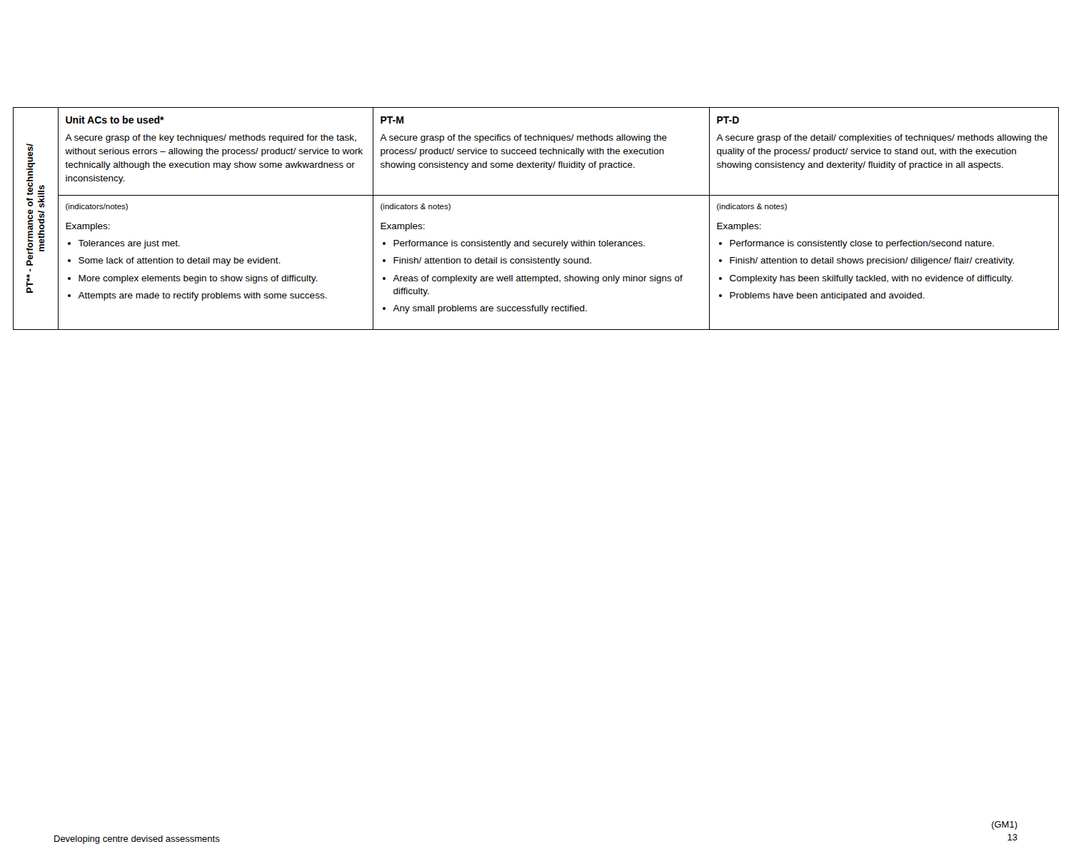| PT** - Performance of techniques/ methods/ skills | Unit ACs to be used* A secure grasp of the key techniques/ methods required for the task, without serious errors – allowing the process/ product/ service to work technically although the execution may show some awkwardness or inconsistency. | PT-M A secure grasp of the specifics of techniques/ methods allowing the process/ product/ service to succeed technically with the execution showing consistency and some dexterity/ fluidity of practice. | PT-D A secure grasp of the detail/ complexities of techniques/ methods allowing the quality of the process/ product/ service to stand out, with the execution showing consistency and dexterity/ fluidity of practice in all aspects. |
| (indicators/notes) Examples: Tolerances are just met. Some lack of attention to detail may be evident. More complex elements begin to show signs of difficulty. Attempts are made to rectify problems with some success. | (indicators & notes) Examples: Performance is consistently and securely within tolerances. Finish/ attention to detail is consistently sound. Areas of complexity are well attempted, showing only minor signs of difficulty. Any small problems are successfully rectified. | (indicators & notes) Examples: Performance is consistently close to perfection/second nature. Finish/ attention to detail shows precision/ diligence/ flair/ creativity. Complexity has been skilfully tackled, with no evidence of difficulty. Problems have been anticipated and avoided. |
Developing centre devised assessments
(GM1)
13